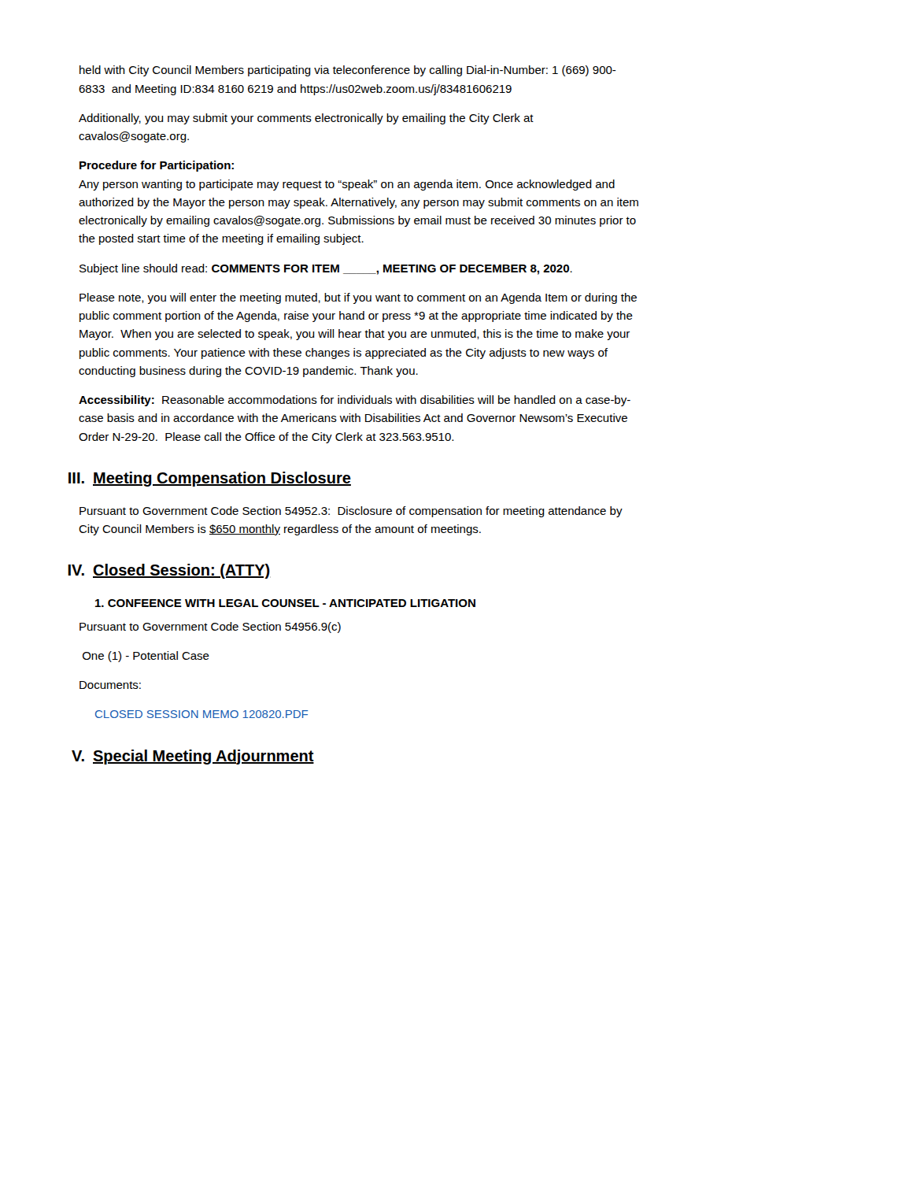held with City Council Members participating via teleconference by calling Dial-in-Number: 1 (669) 900-6833 and Meeting ID:834 8160 6219 and https://us02web.zoom.us/j/83481606219
Additionally, you may submit your comments electronically by emailing the City Clerk at cavalos@sogate.org.
Procedure for Participation:
Any person wanting to participate may request to “speak” on an agenda item. Once acknowledged and authorized by the Mayor the person may speak. Alternatively, any person may submit comments on an item electronically by emailing cavalos@sogate.org. Submissions by email must be received 30 minutes prior to the posted start time of the meeting if emailing subject.
Subject line should read: COMMENTS FOR ITEM _____, MEETING OF DECEMBER 8, 2020.
Please note, you will enter the meeting muted, but if you want to comment on an Agenda Item or during the public comment portion of the Agenda, raise your hand or press *9 at the appropriate time indicated by the Mayor. When you are selected to speak, you will hear that you are unmuted, this is the time to make your public comments. Your patience with these changes is appreciated as the City adjusts to new ways of conducting business during the COVID-19 pandemic. Thank you.
Accessibility: Reasonable accommodations for individuals with disabilities will be handled on a case-by-case basis and in accordance with the Americans with Disabilities Act and Governor Newsom’s Executive Order N-29-20. Please call the Office of the City Clerk at 323.563.9510.
III. Meeting Compensation Disclosure
Pursuant to Government Code Section 54952.3: Disclosure of compensation for meeting attendance by City Council Members is $650 monthly regardless of the amount of meetings.
IV. Closed Session: (ATTY)
1. CONFEENCE WITH LEGAL COUNSEL - ANTICIPATED LITIGATION
Pursuant to Government Code Section 54956.9(c)
One (1) - Potential Case
Documents:
CLOSED SESSION MEMO 120820.PDF
V. Special Meeting Adjournment